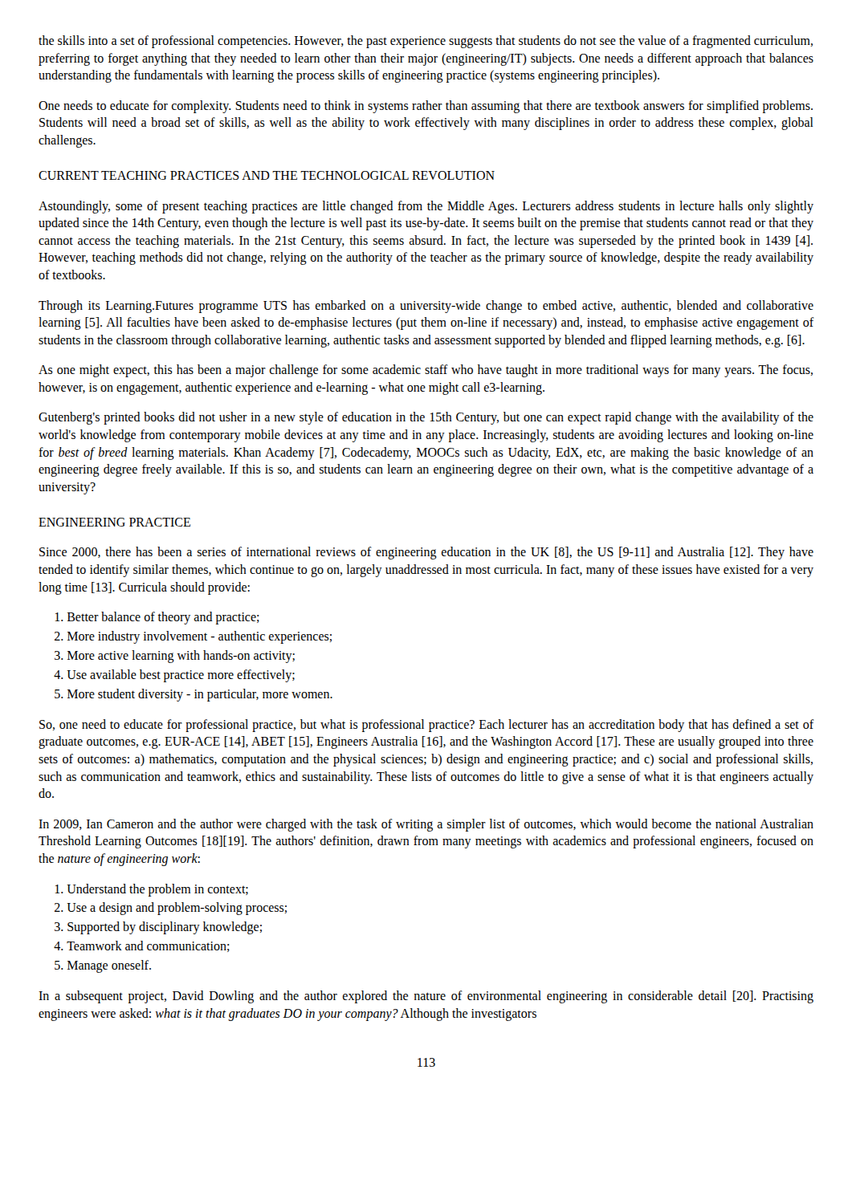the skills into a set of professional competencies. However, the past experience suggests that students do not see the value of a fragmented curriculum, preferring to forget anything that they needed to learn other than their major (engineering/IT) subjects. One needs a different approach that balances understanding the fundamentals with learning the process skills of engineering practice (systems engineering principles).
One needs to educate for complexity. Students need to think in systems rather than assuming that there are textbook answers for simplified problems. Students will need a broad set of skills, as well as the ability to work effectively with many disciplines in order to address these complex, global challenges.
Current Teaching Practices and the Technological Revolution
Astoundingly, some of present teaching practices are little changed from the Middle Ages. Lecturers address students in lecture halls only slightly updated since the 14th Century, even though the lecture is well past its use-by-date. It seems built on the premise that students cannot read or that they cannot access the teaching materials. In the 21st Century, this seems absurd. In fact, the lecture was superseded by the printed book in 1439 [4]. However, teaching methods did not change, relying on the authority of the teacher as the primary source of knowledge, despite the ready availability of textbooks.
Through its Learning.Futures programme UTS has embarked on a university-wide change to embed active, authentic, blended and collaborative learning [5]. All faculties have been asked to de-emphasise lectures (put them on-line if necessary) and, instead, to emphasise active engagement of students in the classroom through collaborative learning, authentic tasks and assessment supported by blended and flipped learning methods, e.g. [6].
As one might expect, this has been a major challenge for some academic staff who have taught in more traditional ways for many years. The focus, however, is on engagement, authentic experience and e-learning - what one might call e3-learning.
Gutenberg's printed books did not usher in a new style of education in the 15th Century, but one can expect rapid change with the availability of the world's knowledge from contemporary mobile devices at any time and in any place. Increasingly, students are avoiding lectures and looking on-line for best of breed learning materials. Khan Academy [7], Codecademy, MOOCs such as Udacity, EdX, etc, are making the basic knowledge of an engineering degree freely available. If this is so, and students can learn an engineering degree on their own, what is the competitive advantage of a university?
Engineering Practice
Since 2000, there has been a series of international reviews of engineering education in the UK [8], the US [9-11] and Australia [12]. They have tended to identify similar themes, which continue to go on, largely unaddressed in most curricula. In fact, many of these issues have existed for a very long time [13]. Curricula should provide:
Better balance of theory and practice;
More industry involvement - authentic experiences;
More active learning with hands-on activity;
Use available best practice more effectively;
More student diversity - in particular, more women.
So, one need to educate for professional practice, but what is professional practice? Each lecturer has an accreditation body that has defined a set of graduate outcomes, e.g. EUR-ACE [14], ABET [15], Engineers Australia [16], and the Washington Accord [17]. These are usually grouped into three sets of outcomes: a) mathematics, computation and the physical sciences; b) design and engineering practice; and c) social and professional skills, such as communication and teamwork, ethics and sustainability. These lists of outcomes do little to give a sense of what it is that engineers actually do.
In 2009, Ian Cameron and the author were charged with the task of writing a simpler list of outcomes, which would become the national Australian Threshold Learning Outcomes [18][19]. The authors' definition, drawn from many meetings with academics and professional engineers, focused on the nature of engineering work:
Understand the problem in context;
Use a design and problem-solving process;
Supported by disciplinary knowledge;
Teamwork and communication;
Manage oneself.
In a subsequent project, David Dowling and the author explored the nature of environmental engineering in considerable detail [20]. Practising engineers were asked: what is it that graduates DO in your company? Although the investigators
113